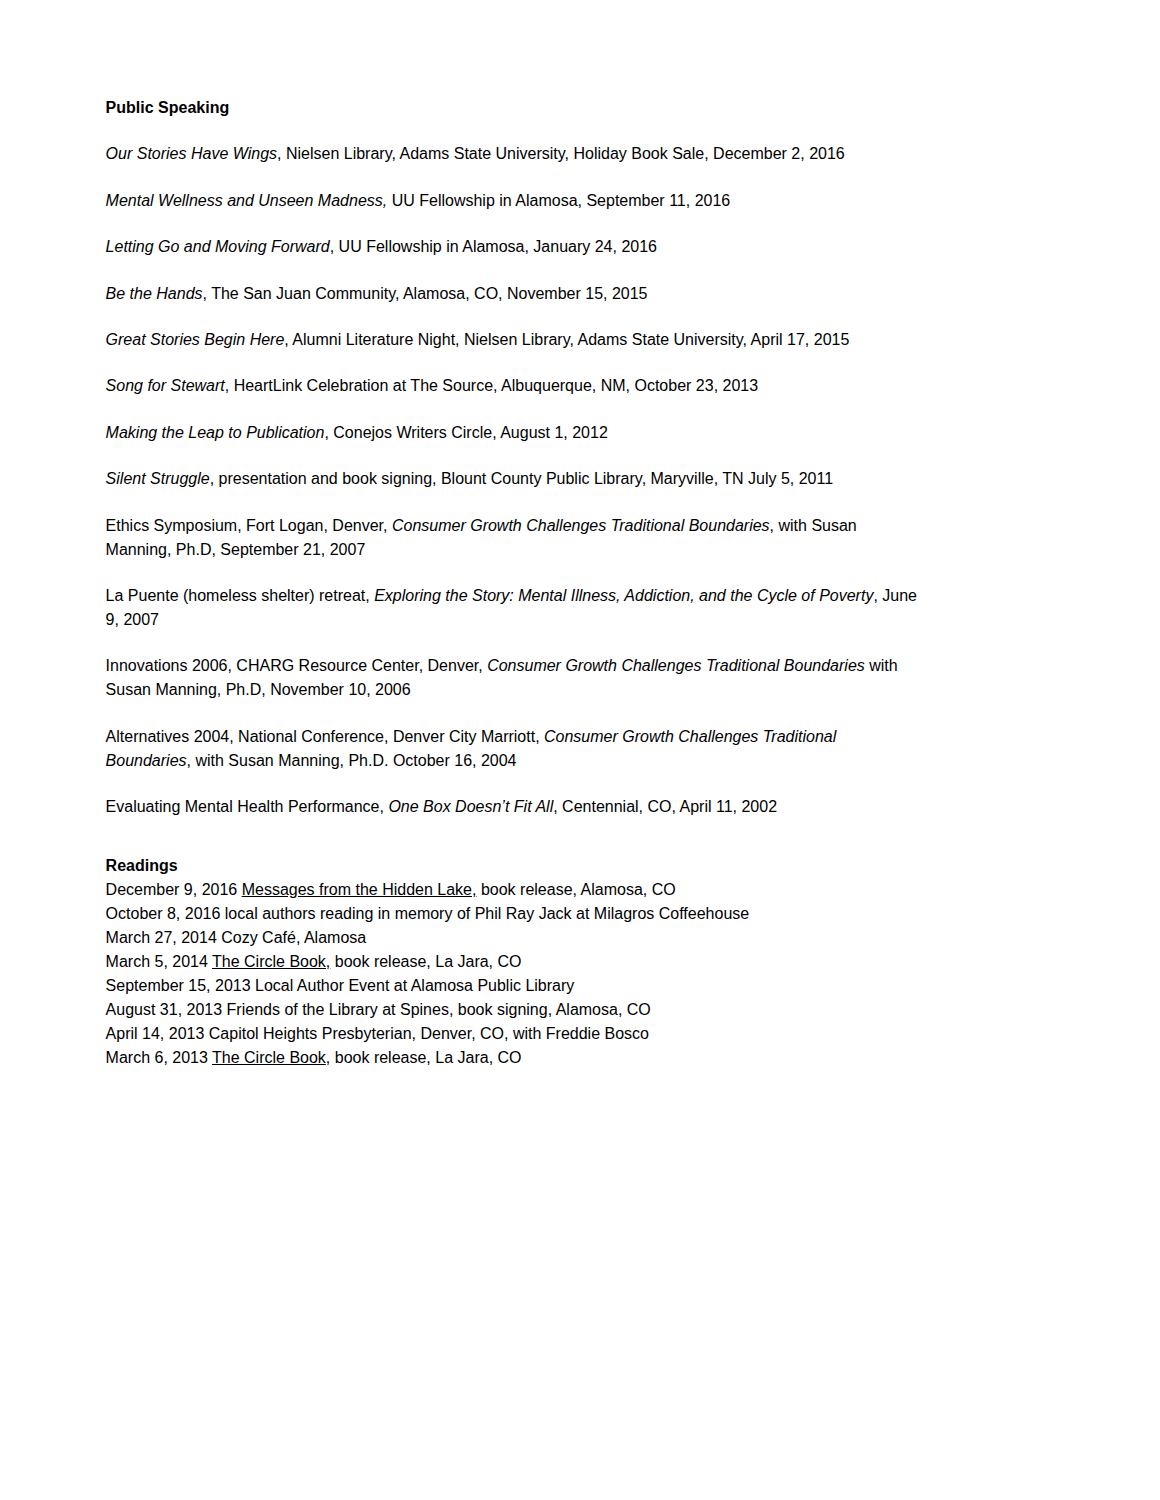Public Speaking
Our Stories Have Wings, Nielsen Library, Adams State University, Holiday Book Sale, December 2, 2016
Mental Wellness and Unseen Madness, UU Fellowship in Alamosa, September 11, 2016
Letting Go and Moving Forward, UU Fellowship in Alamosa, January 24, 2016
Be the Hands, The San Juan Community, Alamosa, CO, November 15, 2015
Great Stories Begin Here, Alumni Literature Night, Nielsen Library, Adams State University, April 17, 2015
Song for Stewart, HeartLink Celebration at The Source, Albuquerque, NM, October 23, 2013
Making the Leap to Publication, Conejos Writers Circle, August 1, 2012
Silent Struggle, presentation and book signing, Blount County Public Library, Maryville, TN July 5, 2011
Ethics Symposium, Fort Logan, Denver, Consumer Growth Challenges Traditional Boundaries, with Susan Manning, Ph.D, September 21, 2007
La Puente (homeless shelter) retreat, Exploring the Story: Mental Illness, Addiction, and the Cycle of Poverty, June 9, 2007
Innovations 2006, CHARG Resource Center, Denver, Consumer Growth Challenges Traditional Boundaries with Susan Manning, Ph.D, November 10, 2006
Alternatives 2004, National Conference, Denver City Marriott, Consumer Growth Challenges Traditional Boundaries, with Susan Manning, Ph.D. October 16, 2004
Evaluating Mental Health Performance, One Box Doesn’t Fit All, Centennial, CO, April 11, 2002
Readings
December 9, 2016 Messages from the Hidden Lake, book release, Alamosa, CO
October 8, 2016 local authors reading in memory of Phil Ray Jack at Milagros Coffeehouse
March 27, 2014 Cozy Café, Alamosa
March 5, 2014 The Circle Book, book release, La Jara, CO
September 15, 2013 Local Author Event at Alamosa Public Library
August 31, 2013 Friends of the Library at Spines, book signing, Alamosa, CO
April 14, 2013 Capitol Heights Presbyterian, Denver, CO, with Freddie Bosco
March 6, 2013 The Circle Book, book release, La Jara, CO